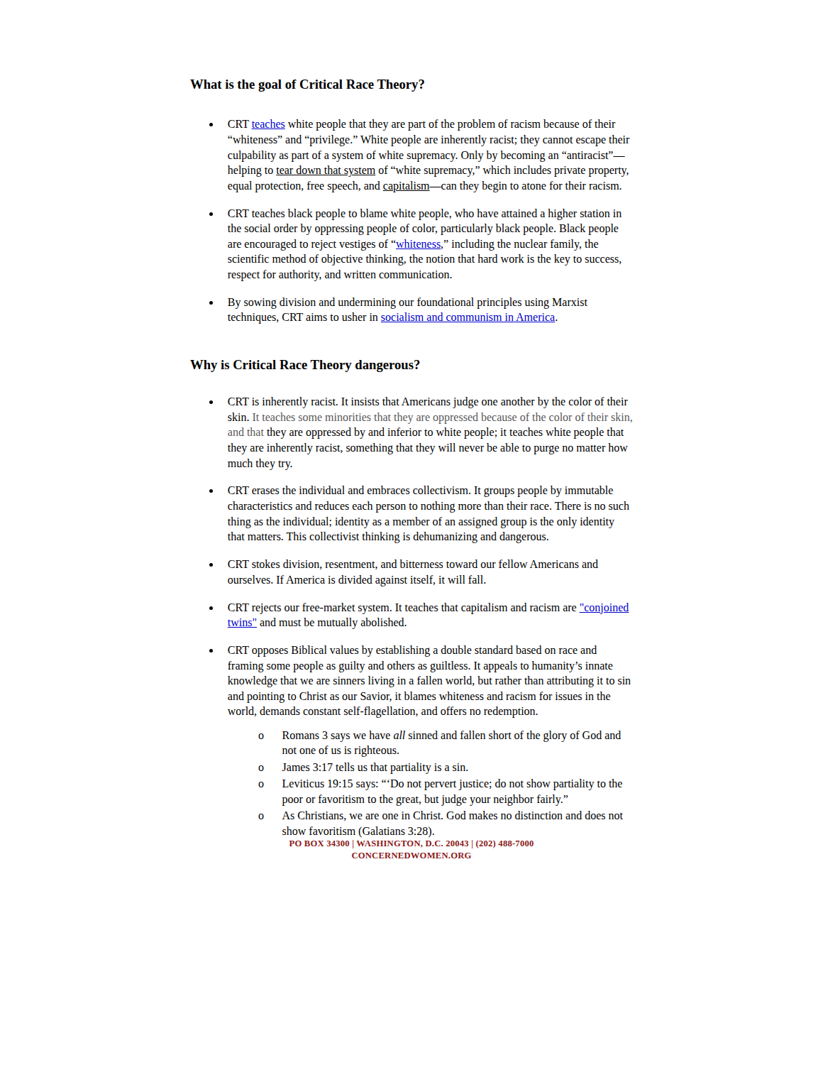What is the goal of Critical Race Theory?
CRT teaches white people that they are part of the problem of racism because of their “whiteness” and “privilege.” White people are inherently racist; they cannot escape their culpability as part of a system of white supremacy. Only by becoming an “antiracist”—helping to tear down that system of “white supremacy,” which includes private property, equal protection, free speech, and capitalism—can they begin to atone for their racism.
CRT teaches black people to blame white people, who have attained a higher station in the social order by oppressing people of color, particularly black people. Black people are encouraged to reject vestiges of “whiteness,” including the nuclear family, the scientific method of objective thinking, the notion that hard work is the key to success, respect for authority, and written communication.
By sowing division and undermining our foundational principles using Marxist techniques, CRT aims to usher in socialism and communism in America.
Why is Critical Race Theory dangerous?
CRT is inherently racist. It insists that Americans judge one another by the color of their skin. It teaches some minorities that they are oppressed because of the color of their skin, and that they are oppressed by and inferior to white people; it teaches white people that they are inherently racist, something that they will never be able to purge no matter how much they try.
CRT erases the individual and embraces collectivism. It groups people by immutable characteristics and reduces each person to nothing more than their race. There is no such thing as the individual; identity as a member of an assigned group is the only identity that matters. This collectivist thinking is dehumanizing and dangerous.
CRT stokes division, resentment, and bitterness toward our fellow Americans and ourselves. If America is divided against itself, it will fall.
CRT rejects our free-market system. It teaches that capitalism and racism are "conjoined twins" and must be mutually abolished.
CRT opposes Biblical values by establishing a double standard based on race and framing some people as guilty and others as guiltless. It appeals to humanity’s innate knowledge that we are sinners living in a fallen world, but rather than attributing it to sin and pointing to Christ as our Savior, it blames whiteness and racism for issues in the world, demands constant self-flagellation, and offers no redemption.
Romans 3 says we have all sinned and fallen short of the glory of God and not one of us is righteous.
James 3:17 tells us that partiality is a sin.
Leviticus 19:15 says: “‘Do not pervert justice; do not show partiality to the poor or favoritism to the great, but judge your neighbor fairly.”
As Christians, we are one in Christ. God makes no distinction and does not show favoritism (Galatians 3:28).
PO BOX 34300 | WASHINGTON, D.C. 20043 | (202) 488-7000
CONCERNEDWOMEN.ORG